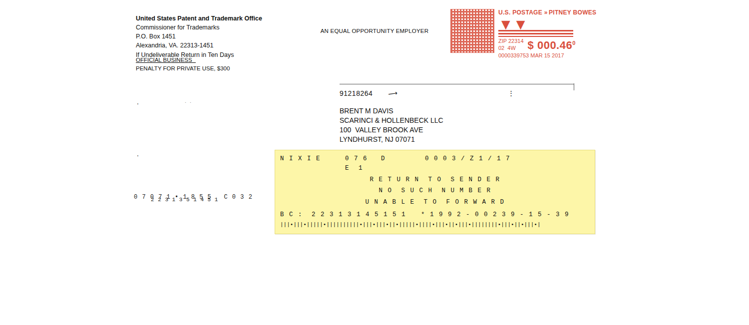United States Patent and Trademark Office
Commissioner for Trademarks
P.O. Box 1451
Alexandria, VA. 22313-1451
If Undeliverable Return in Ten Days
OFFICIAL BUSINESS
PENALTY FOR PRIVATE USE, $300
AN EQUAL OPPORTUNITY EMPLOYER
U.S. POSTAGE » PITNEY BOWES
▼▼
ZIP 22314
02 4W
$ 000.460
0000339753 MAR 15 2017
91218264 ⟶ ⋮
BRENT M DAVIS
SCARINCI & HOLLENBECK LLC
100 VALLEY BROOK AVE
LYNDHURST, NJ 07071
N S N
N I X I E 0 7 6 D E 1 0 0 0 3 / Z 1 / 1 7
R E T U R N T O S E N D E R
N O S U C H N U M B E R
U N A B L E T O F O R W A R D
B C : 2 2 3 1 3 1 4 5 1 5 1 * 1 9 9 2 - 0 0 2 3 9 - 1 5 - 3 9
|||•|||•|||||•||||||||||•|||•|||•||•|||||•||||•|||•||•|||•||||||||•|||•||•|||•|
0 7 0 7 1 • 1 8 5 5 C 0 3 2 2 2 3 1 3 5 1 4 5 1
.
.
. .